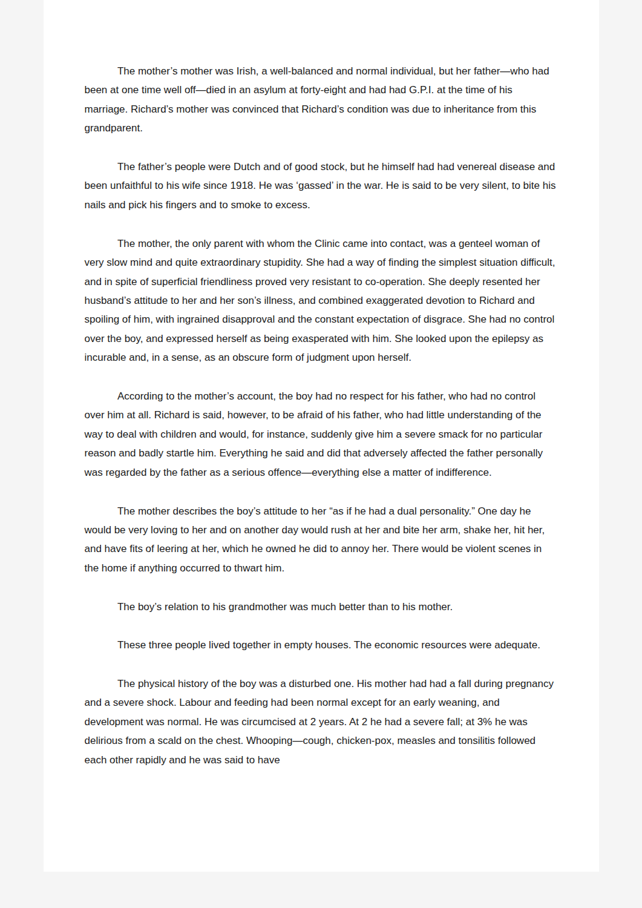The mother’s mother was Irish, a well-balanced and normal individual, but her father—who had been at one time well off—died in an asylum at forty-eight and had had G.P.I. at the time of his marriage. Richard’s mother was convinced that Richard’s condition was due to inheritance from this grandparent.
The father’s people were Dutch and of good stock, but he himself had had venereal disease and been unfaithful to his wife since 1918. He was ‘gassed’ in the war. He is said to be very silent, to bite his nails and pick his fingers and to smoke to excess.
The mother, the only parent with whom the Clinic came into contact, was a genteel woman of very slow mind and quite extraordinary stupidity. She had a way of finding the simplest situation difficult, and in spite of superficial friendliness proved very resistant to co-operation. She deeply resented her husband’s attitude to her and her son’s illness, and combined exaggerated devotion to Richard and spoiling of him, with ingrained disapproval and the constant expectation of disgrace. She had no control over the boy, and expressed herself as being exasperated with him. She looked upon the epilepsy as incurable and, in a sense, as an obscure form of judgment upon herself.
According to the mother’s account, the boy had no respect for his father, who had no control over him at all. Richard is said, however, to be afraid of his father, who had little understanding of the way to deal with children and would, for instance, suddenly give him a severe smack for no particular reason and badly startle him. Everything he said and did that adversely affected the father personally was regarded by the father as a serious offence—everything else a matter of indifference.
The mother describes the boy’s attitude to her “as if he had a dual personality.” One day he would be very loving to her and on another day would rush at her and bite her arm, shake her, hit her, and have fits of leering at her, which he owned he did to annoy her. There would be violent scenes in the home if anything occurred to thwart him.
The boy’s relation to his grandmother was much better than to his mother.
These three people lived together in empty houses. The economic resources were adequate.
The physical history of the boy was a disturbed one. His mother had had a fall during pregnancy and a severe shock. Labour and feeding had been normal except for an early weaning, and development was normal. He was circumcised at 2 years. At 2 he had a severe fall; at 3% he was delirious from a scald on the chest. Whooping—cough, chicken-pox, measles and tonsilitis followed each other rapidly and he was said to have